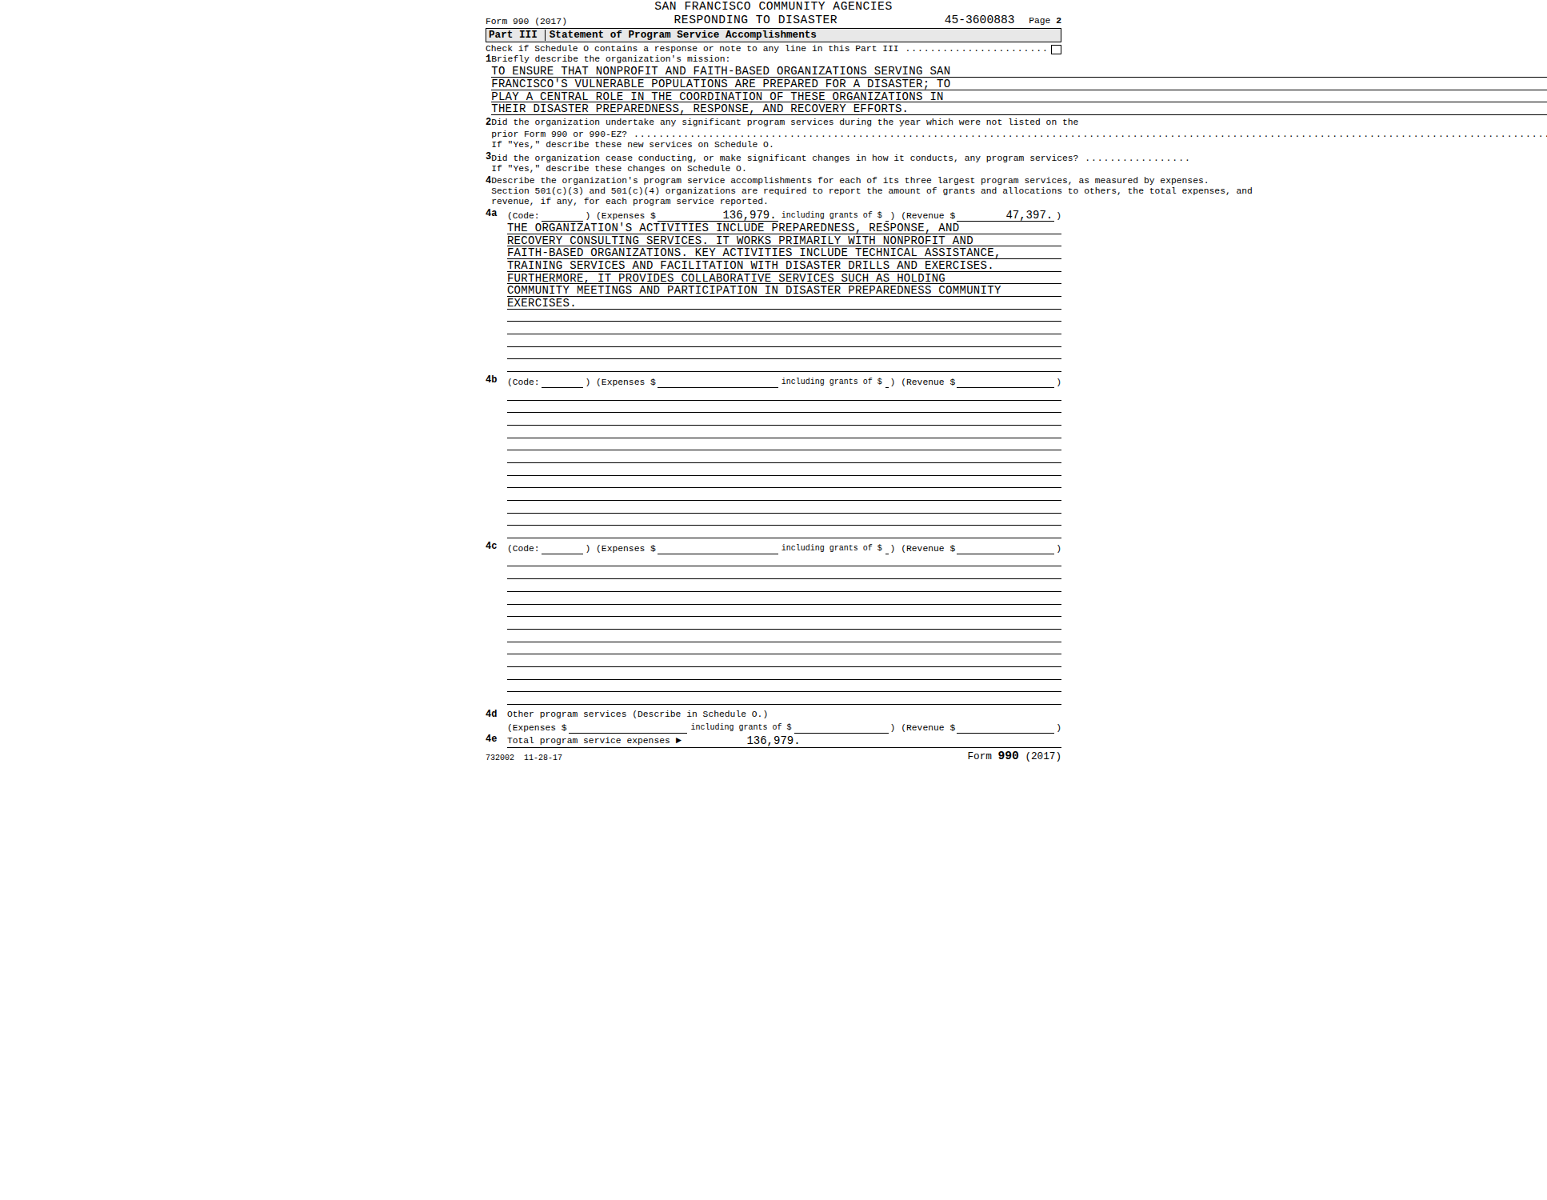SAN FRANCISCO COMMUNITY AGENCIES
Form 990 (2017)
RESPONDING TO DISASTER
45-3600883 Page 2
Part III Statement of Program Service Accomplishments
Check if Schedule O contains a response or note to any line in this Part III .................................................................................................................................................
| 1 | Briefly describe the organization's mission: TO ENSURE THAT NONPROFIT AND FAITH-BASED ORGANIZATIONS SERVING SAN FRANCISCO'S VULNERABLE POPULATIONS ARE PREPARED FOR A DISASTER; TO PLAY A CENTRAL ROLE IN THE COORDINATION OF THESE ORGANIZATIONS IN THEIR DISASTER PREPAREDNESS, RESPONSE, AND RECOVERY EFFORTS. |
| 2 | Did the organization undertake any significant program services during the year which were not listed on the prior Form 990 or 990-EZ? ......................................................................................................................................................... Yes No If "Yes," describe these new services on Schedule O. |
| 3 | Did the organization cease conducting, or make significant changes in how it conducts, any program services? ................. Yes No If "Yes," describe these changes on Schedule O. |
| 4 | Describe the organization's program service accomplishments for each of its three largest program services, as measured by expenses. Section 501(c)(3) and 501(c)(4) organizations are required to report the amount of grants and allocations to others, the total expenses, and revenue, if any, for each program service reported. |
| 4a | (Code: ) (Expenses $ 136,979. including grants of $ ) (Revenue $ 47,397. ) THE ORGANIZATION'S ACTIVITIES INCLUDE PREPAREDNESS, RESPONSE, AND RECOVERY CONSULTING SERVICES. IT WORKS PRIMARILY WITH NONPROFIT AND FAITH-BASED ORGANIZATIONS. KEY ACTIVITIES INCLUDE TECHNICAL ASSISTANCE, TRAINING SERVICES AND FACILITATION WITH DISASTER DRILLS AND EXERCISES. FURTHERMORE, IT PROVIDES COLLABORATIVE SERVICES SUCH AS HOLDING COMMUNITY MEETINGS AND PARTICIPATION IN DISASTER PREPAREDNESS COMMUNITY EXERCISES. |
| 4b | (Code: ) (Expenses $ including grants of $ ) (Revenue $ ) |
| 4c | (Code: ) (Expenses $ including grants of $ ) (Revenue $ ) |
| 4d | Other program services (Describe in Schedule O.) (Expenses $ including grants of $ ) (Revenue $ ) |
| 4e | Total program service expenses ► 136,979. |
732002 11-28-17
Form 990 (2017)